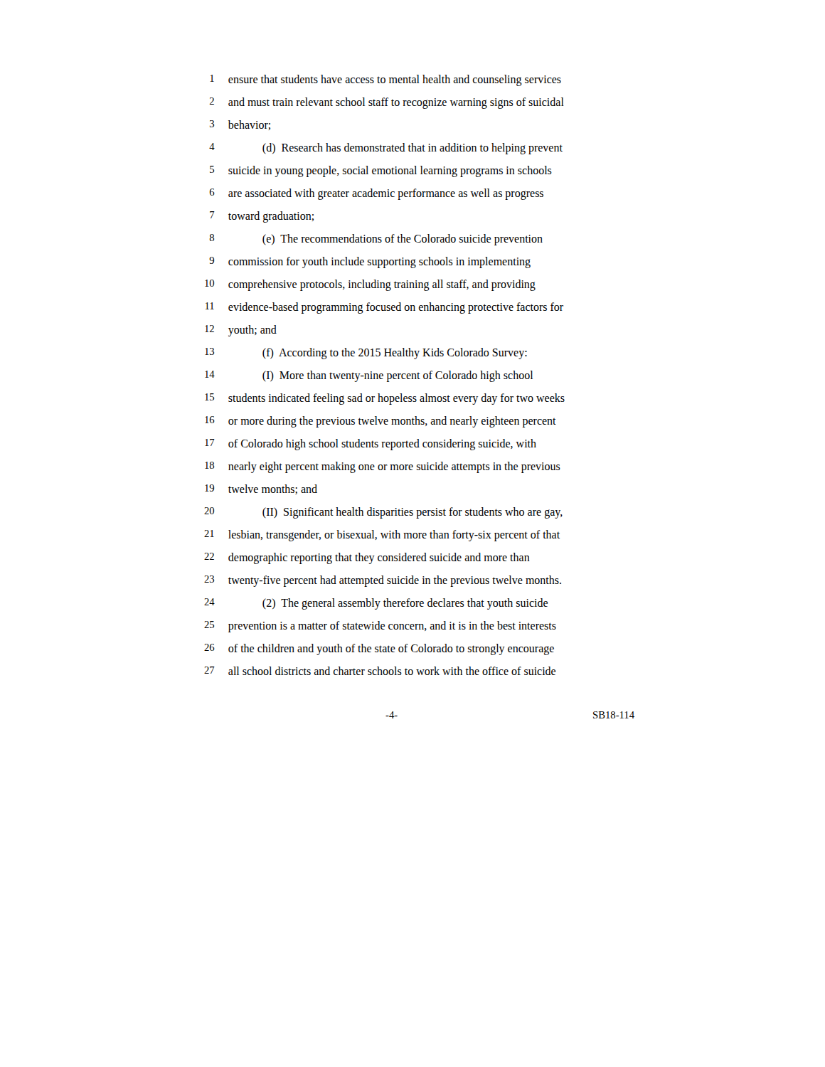ensure that students have access to mental health and counseling services
and must train relevant school staff to recognize warning signs of suicidal
behavior;
(d) Research has demonstrated that in addition to helping prevent
suicide in young people, social emotional learning programs in schools
are associated with greater academic performance as well as progress
toward graduation;
(e) The recommendations of the Colorado suicide prevention
commission for youth include supporting schools in implementing
comprehensive protocols, including training all staff, and providing
evidence-based programming focused on enhancing protective factors for
youth; and
(f) According to the 2015 Healthy Kids Colorado Survey:
(I) More than twenty-nine percent of Colorado high school
students indicated feeling sad or hopeless almost every day for two weeks
or more during the previous twelve months, and nearly eighteen percent
of Colorado high school students reported considering suicide, with
nearly eight percent making one or more suicide attempts in the previous
twelve months; and
(II) Significant health disparities persist for students who are gay,
lesbian, transgender, or bisexual, with more than forty-six percent of that
demographic reporting that they considered suicide and more than
twenty-five percent had attempted suicide in the previous twelve months.
(2) The general assembly therefore declares that youth suicide
prevention is a matter of statewide concern, and it is in the best interests
of the children and youth of the state of Colorado to strongly encourage
all school districts and charter schools to work with the office of suicide
-4- SB18-114